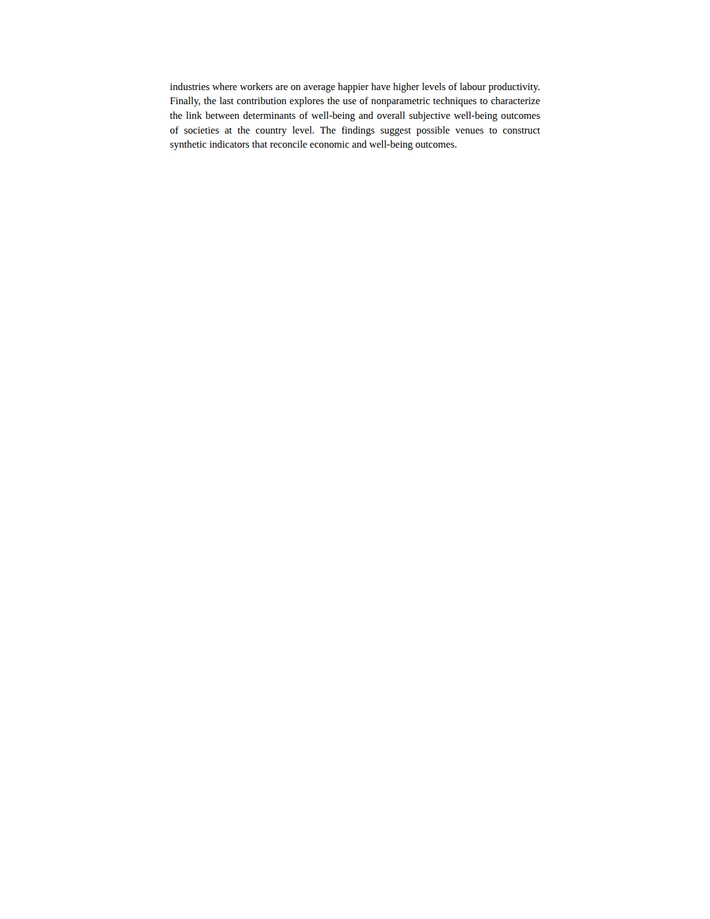industries where workers are on average happier have higher levels of labour productivity. Finally, the last contribution explores the use of nonparametric techniques to characterize the link between determinants of well-being and overall subjective well-being outcomes of societies at the country level. The findings suggest possible venues to construct synthetic indicators that reconcile economic and well-being outcomes.